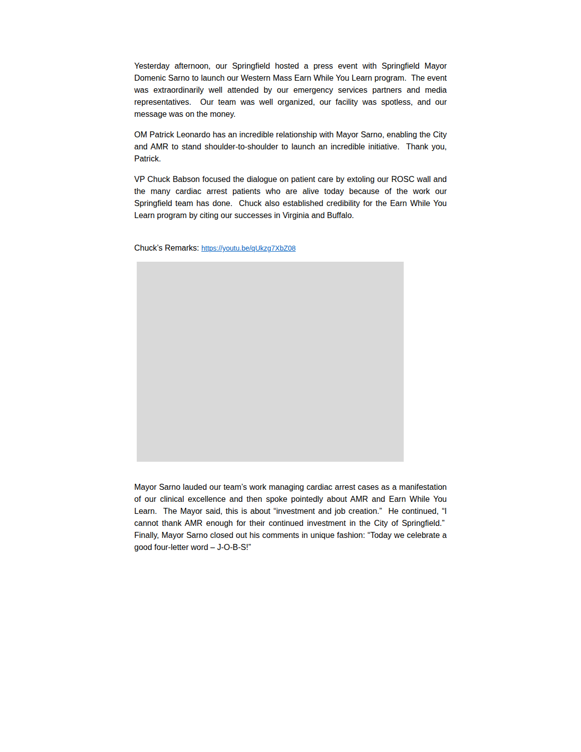Yesterday afternoon, our Springfield hosted a press event with Springfield Mayor Domenic Sarno to launch our Western Mass Earn While You Learn program. The event was extraordinarily well attended by our emergency services partners and media representatives. Our team was well organized, our facility was spotless, and our message was on the money.
OM Patrick Leonardo has an incredible relationship with Mayor Sarno, enabling the City and AMR to stand shoulder-to-shoulder to launch an incredible initiative. Thank you, Patrick.
VP Chuck Babson focused the dialogue on patient care by extoling our ROSC wall and the many cardiac arrest patients who are alive today because of the work our Springfield team has done. Chuck also established credibility for the Earn While You Learn program by citing our successes in Virginia and Buffalo.
Chuck’s Remarks: https://youtu.be/qUkzg7XbZ08
Mayor Sarno lauded our team’s work managing cardiac arrest cases as a manifestation of our clinical excellence and then spoke pointedly about AMR and Earn While You Learn. The Mayor said, this is about “investment and job creation.” He continued, “I cannot thank AMR enough for their continued investment in the City of Springfield.” Finally, Mayor Sarno closed out his comments in unique fashion: “Today we celebrate a good four-letter word – J-O-B-S!”